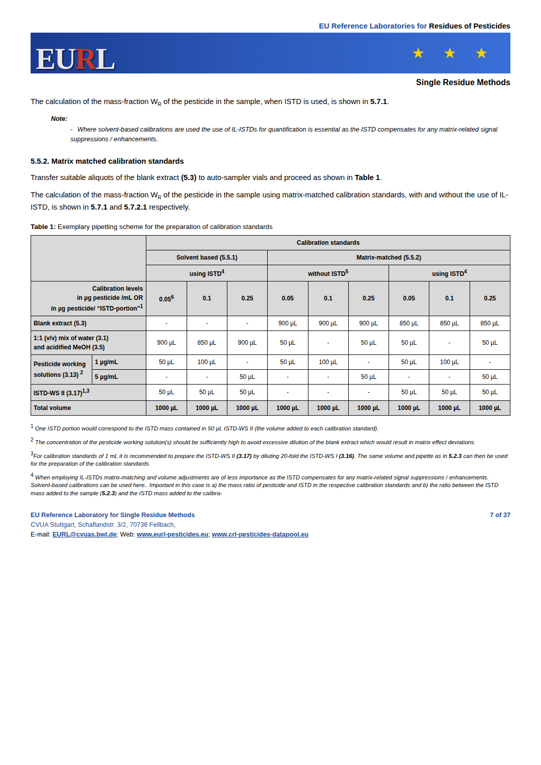EU Reference Laboratories for Residues of Pesticides
EURL
★ ★ ★
Single Residue Methods
The calculation of the mass-fraction WR of the pesticide in the sample, when ISTD is used, is shown in 5.7.1.
Note:
Where solvent-based calibrations are used the use of IL-ISTDs for quantification is essential as the ISTD compensates for any matrix-related signal suppressions / enhancements.
5.5.2. Matrix matched calibration standards
Transfer suitable aliquots of the blank extract (5.3) to auto-sampler vials and proceed as shown in Table 1.
The calculation of the mass-fraction WR of the pesticide in the sample using matrix-matched calibration standards, with and without the use of IL-ISTD, is shown in 5.7.1 and 5.7.2.1 respectively.
Table 1: Exemplary pipetting scheme for the preparation of calibration standards
| | Calibration standards |
| Solvent based (5.5.1) | Matrix-matched (5.5.2) |
| using ISTD 4 | without ISTD 5 | using ISTD 4 |
| Calibration levels in µg pesticide /mL OR in µg pesticide/ “ISTD-portion” 1 | 0.05 6 | 0.1 | 0.25 | 0.05 | 0.1 | 0.25 | 0.05 | 0.1 | 0.25 |
| Blank extract (5.3) | - | - | - | 900 µL | 900 µL | 900 µL | 850 µL | 850 µL | 850 µL |
| 1:1 (v/v) mix of water (3.1) and acidified MeOH (3.5) | 900 µL | 850 µL | 900 µL | 50 µL | - | 50 µL | 50 µL | - | 50 µL |
| Pesticide working solutions (3.13) 2 | 1 µg/mL | 50 µL | 100 µL | - | 50 µL | 100 µL | - | 50 µL | 100 µL | - |
| 5 µg/mL | - | - | 50 µL | - | - | 50 µL | - | - | 50 µL |
| ISTD-WS II (3.17) 1,3 | 50 µL | 50 µL | 50 µL | - | - | - | 50 µL | 50 µL | 50 µL |
| Total volume | 1000 µL | 1000 µL | 1000 µL | 1000 µL | 1000 µL | 1000 µL | 1000 µL | 1000 µL | 1000 µL |
1 One ISTD portion would correspond to the ISTD mass contained in 50 µL ISTD-WS II (the volume added to each calibration standard).
2 The concentration of the pesticide working solution(s) should be sufficiently high to avoid excessive dilution of the blank extract which would result in matrix effect deviations.
3For calibration standards of 1 mL it is recommended to prepare the ISTD-WS II (3.17) by diluting 20-fold the ISTD-WS I (3.16). The same volume and pipette as in 5.2.3 can then be used for the preparation of the calibration standards.
4 When employing IL-ISTDs matrix-matching and volume adjustments are of less importance as the ISTD compensates for any matrix-related signal suppressions / enhancements. Solvent-based calibrations can be used here.. Important in this case is a) the mass ratio of pesticide and ISTD in the respective calibration standards and b) the ratio between the ISTD mass added to the sample (5.2.3) and the ISTD mass added to the calibra-
7 of 37
EU Reference Laboratory for Single Residue Methods
CVUA Stuttgart, Schaflandstr. 3/2, 70736 Fellbach,
E-mail: EURL@cvuas.bwl.de; Web: www.eurl-pesticides.eu; www.crl-pesticides-datapool.eu